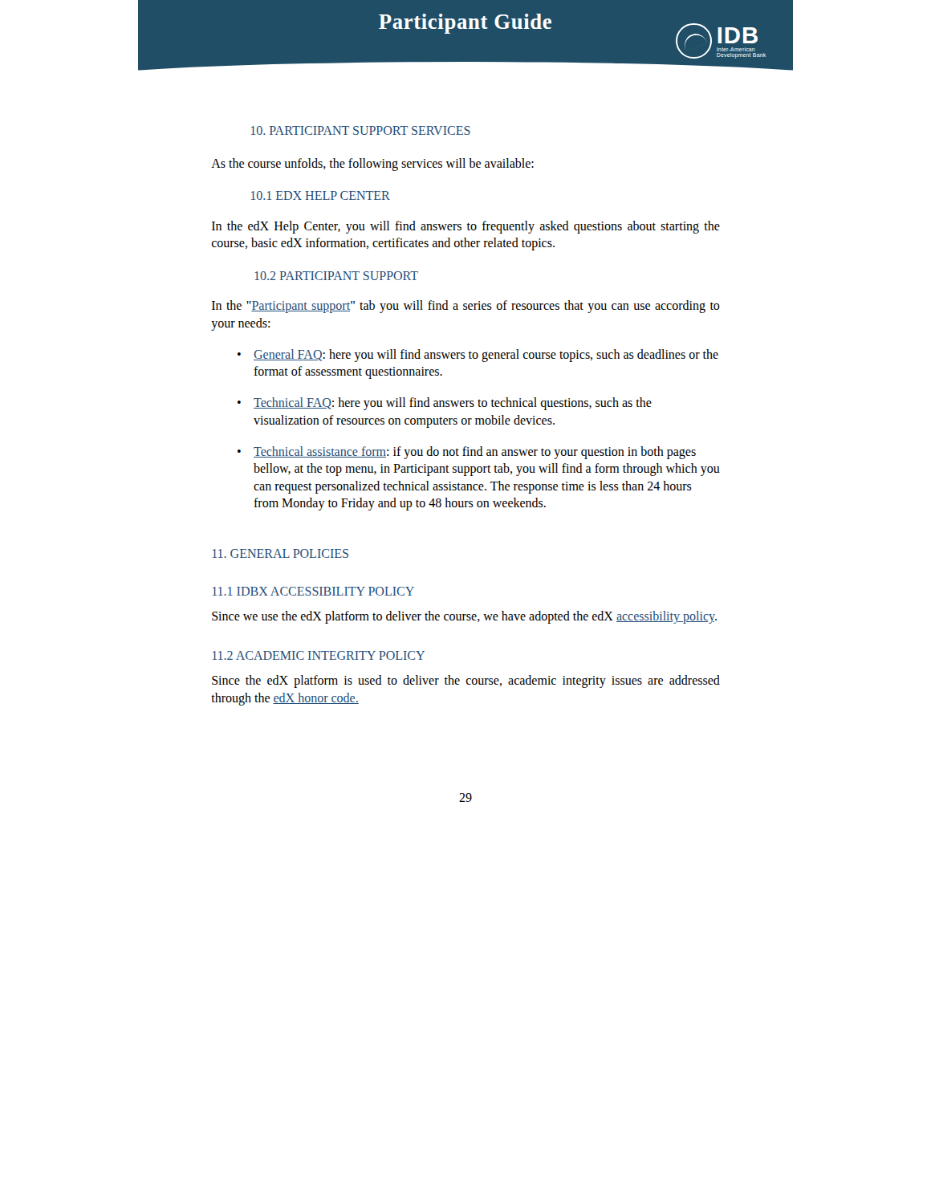Participant Guide
IDB
Inter-American
Development Bank
10. PARTICIPANT SUPPORT SERVICES
As the course unfolds, the following services will be available:
10.1 EDX HELP CENTER
In the edX Help Center, you will find answers to frequently asked questions about starting the course, basic edX information, certificates and other related topics.
10.2 PARTICIPANT SUPPORT
In the "Participant support" tab you will find a series of resources that you can use according to your needs:
General FAQ: here you will find answers to general course topics, such as deadlines or the format of assessment questionnaires.
Technical FAQ: here you will find answers to technical questions, such as the visualization of resources on computers or mobile devices.
Technical assistance form: if you do not find an answer to your question in both pages bellow, at the top menu, in Participant support tab, you will find a form through which you can request personalized technical assistance. The response time is less than 24 hours from Monday to Friday and up to 48 hours on weekends.
11. GENERAL POLICIES
11.1 IDBX ACCESSIBILITY POLICY
Since we use the edX platform to deliver the course, we have adopted the edX accessibility policy.
11.2 ACADEMIC INTEGRITY POLICY
Since the edX platform is used to deliver the course, academic integrity issues are addressed through the edX honor code.
29